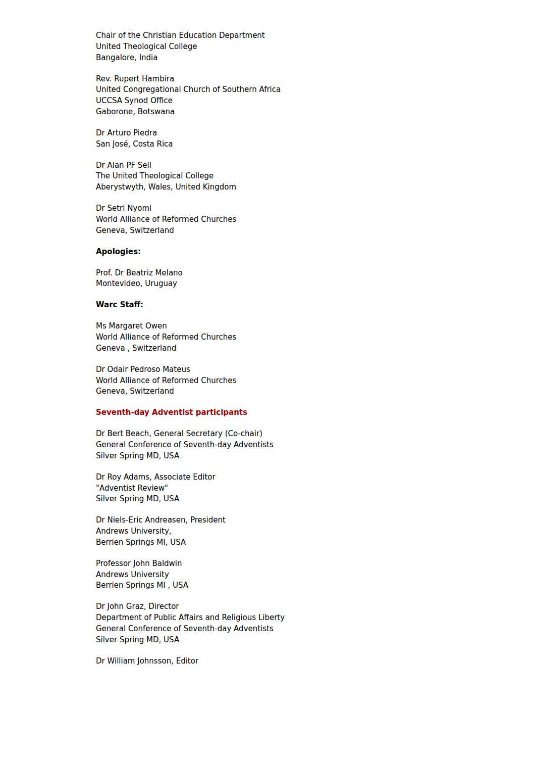Chair of the Christian Education Department
United Theological College
Bangalore, India
Rev. Rupert Hambira
United Congregational Church of Southern Africa
UCCSA Synod Office
Gaborone, Botswana
Dr Arturo Piedra
San José, Costa Rica
Dr Alan PF Sell
The United Theological College
Aberystwyth, Wales, United Kingdom
Dr Setri Nyomi
World Alliance of Reformed Churches
Geneva, Switzerland
Apologies:
Prof. Dr Beatriz Melano
Montevideo, Uruguay
Warc Staff:
Ms Margaret Owen
World Alliance of Reformed Churches
Geneva , Switzerland
Dr Odair Pedroso Mateus
World Alliance of Reformed Churches
Geneva, Switzerland
Seventh-day Adventist participants
Dr Bert Beach, General Secretary (Co-chair)
General Conference of Seventh-day Adventists
Silver Spring MD, USA
Dr Roy Adams, Associate Editor
"Adventist Review"
Silver Spring MD, USA
Dr Niels-Eric Andreasen, President
Andrews University,
Berrien Springs MI, USA
Professor John Baldwin
Andrews University
Berrien Springs MI , USA
Dr John Graz, Director
Department of Public Affairs and Religious Liberty
General Conference of Seventh-day Adventists
Silver Spring MD, USA
Dr William Johnsson, Editor